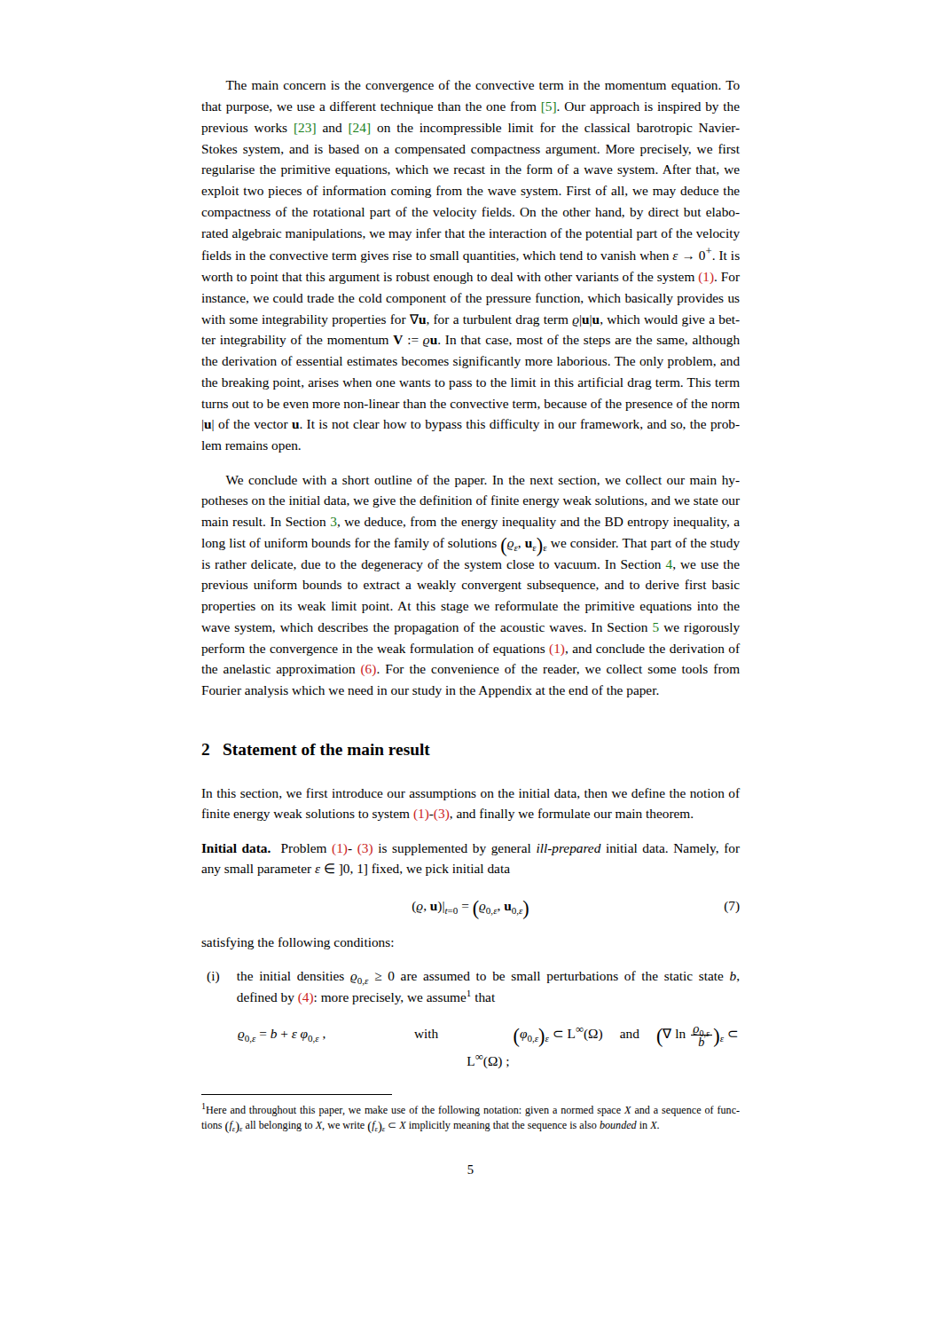The main concern is the convergence of the convective term in the momentum equation. To that purpose, we use a different technique than the one from [5]. Our approach is inspired by the previous works [23] and [24] on the incompressible limit for the classical barotropic Navier-Stokes system, and is based on a compensated compactness argument. More precisely, we first regularise the primitive equations, which we recast in the form of a wave system. After that, we exploit two pieces of information coming from the wave system. First of all, we may deduce the compactness of the rotational part of the velocity fields. On the other hand, by direct but elaborated algebraic manipulations, we may infer that the interaction of the potential part of the velocity fields in the convective term gives rise to small quantities, which tend to vanish when ε → 0+. It is worth to point that this argument is robust enough to deal with other variants of the system (1). For instance, we could trade the cold component of the pressure function, which basically provides us with some integrability properties for ∇u, for a turbulent drag term ϱ|u|u, which would give a better integrability of the momentum V := ϱu. In that case, most of the steps are the same, although the derivation of essential estimates becomes significantly more laborious. The only problem, and the breaking point, arises when one wants to pass to the limit in this artificial drag term. This term turns out to be even more non-linear than the convective term, because of the presence of the norm |u| of the vector u. It is not clear how to bypass this difficulty in our framework, and so, the problem remains open.
We conclude with a short outline of the paper. In the next section, we collect our main hypotheses on the initial data, we give the definition of finite energy weak solutions, and we state our main result. In Section 3, we deduce, from the energy inequality and the BD entropy inequality, a long list of uniform bounds for the family of solutions (ϱε, uε) ε we consider. That part of the study is rather delicate, due to the degeneracy of the system close to vacuum. In Section 4, we use the previous uniform bounds to extract a weakly convergent subsequence, and to derive first basic properties on its weak limit point. At this stage we reformulate the primitive equations into the wave system, which describes the propagation of the acoustic waves. In Section 5 we rigorously perform the convergence in the weak formulation of equations (1), and conclude the derivation of the anelastic approximation (6). For the convenience of the reader, we collect some tools from Fourier analysis which we need in our study in the Appendix at the end of the paper.
2 Statement of the main result
In this section, we first introduce our assumptions on the initial data, then we define the notion of finite energy weak solutions to system (1)-(3), and finally we formulate our main theorem.
Initial data. Problem (1)- (3) is supplemented by general ill-prepared initial data. Namely, for any small parameter ε ∈ ]0, 1] fixed, we pick initial data
(ϱ, u)|t=0 = (ϱ 0,ε, u 0,ε) (7)
satisfying the following conditions:
(i) the initial densities ϱ 0,ε ≥ 0 are assumed to be small perturbations of the static state b, defined by (4): more precisely, we assume1 that
ϱ 0,ε = b + ε φ 0,ε , with (φ 0,ε) ε ⊂ L∞(Ω) and (∇ ln ϱ 0,ε b) ε ⊂ L∞(Ω) ;
1Here and throughout this paper, we make use of the following notation: given a normed space X and a sequence of functions (fε) ε all belonging to X, we write (fε) ε ⊂ X implicitly meaning that the sequence is also bounded in X.
5